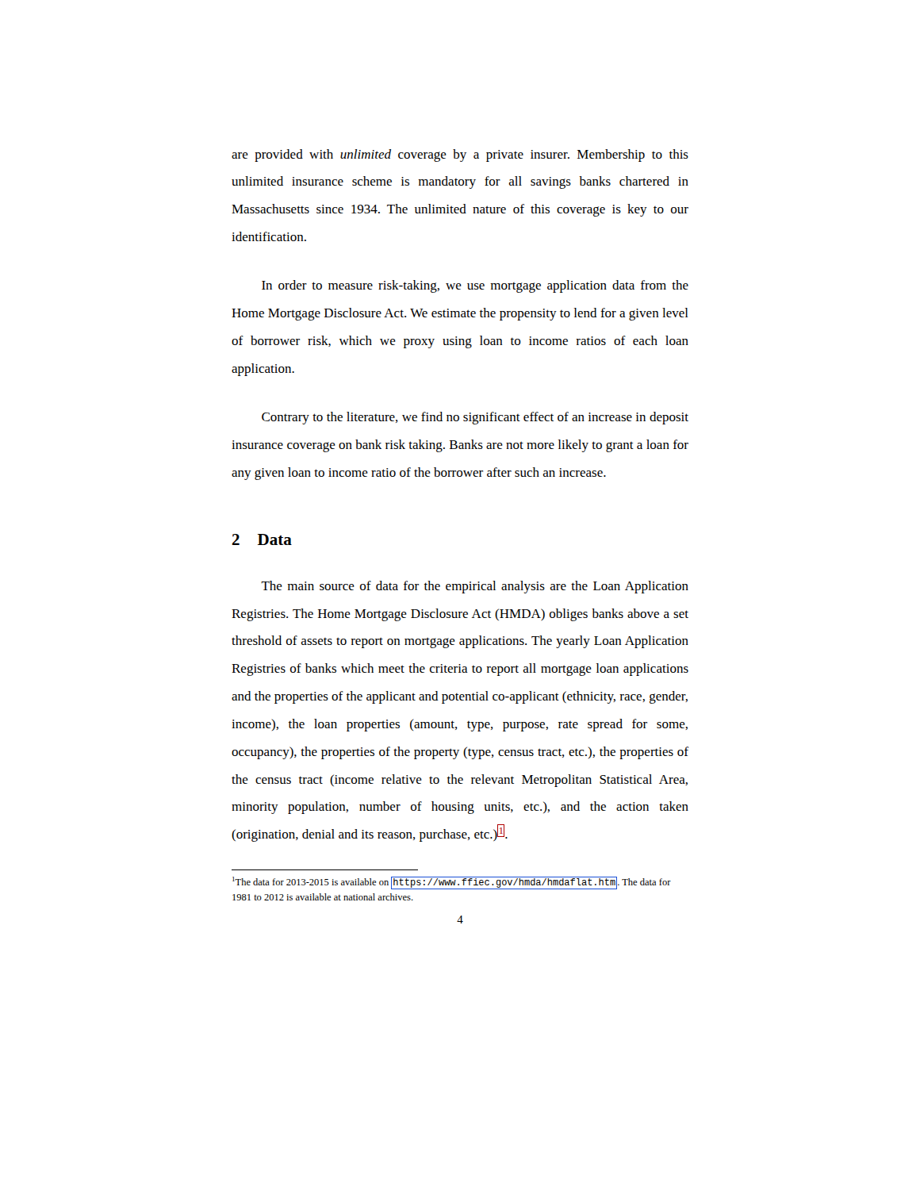are provided with unlimited coverage by a private insurer. Membership to this unlimited insurance scheme is mandatory for all savings banks chartered in Massachusetts since 1934. The unlimited nature of this coverage is key to our identification.
In order to measure risk-taking, we use mortgage application data from the Home Mortgage Disclosure Act. We estimate the propensity to lend for a given level of borrower risk, which we proxy using loan to income ratios of each loan application.
Contrary to the literature, we find no significant effect of an increase in deposit insurance coverage on bank risk taking. Banks are not more likely to grant a loan for any given loan to income ratio of the borrower after such an increase.
2 Data
The main source of data for the empirical analysis are the Loan Application Registries. The Home Mortgage Disclosure Act (HMDA) obliges banks above a set threshold of assets to report on mortgage applications. The yearly Loan Application Registries of banks which meet the criteria to report all mortgage loan applications and the properties of the applicant and potential co-applicant (ethnicity, race, gender, income), the loan properties (amount, type, purpose, rate spread for some, occupancy), the properties of the property (type, census tract, etc.), the properties of the census tract (income relative to the relevant Metropolitan Statistical Area, minority population, number of housing units, etc.), and the action taken (origination, denial and its reason, purchase, etc.)1.
1 The data for 2013-2015 is available on https://www.ffiec.gov/hmda/hmdaflat.htm. The data for 1981 to 2012 is available at national archives.
4